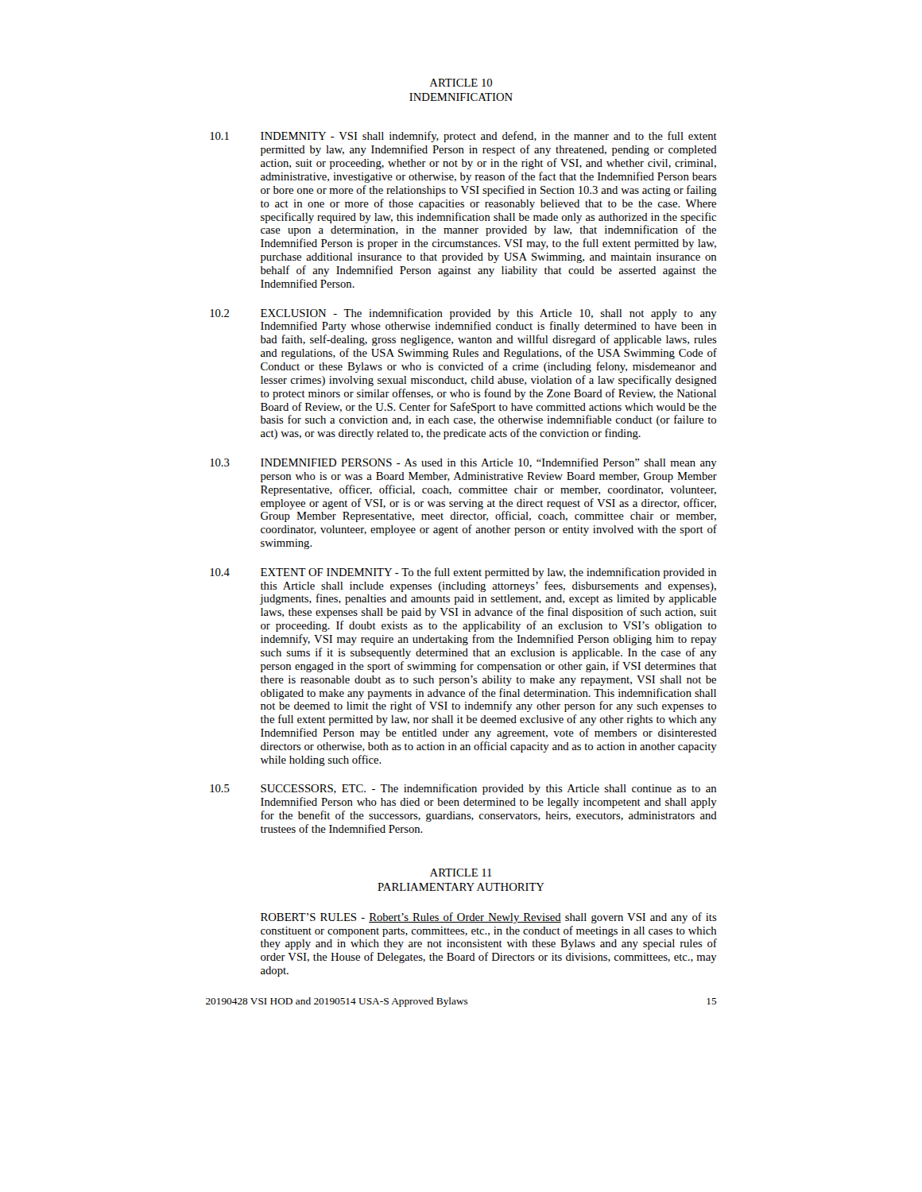ARTICLE 10
INDEMNIFICATION
10.1
INDEMNITY - VSI shall indemnify, protect and defend, in the manner and to the full extent permitted by law, any Indemnified Person in respect of any threatened, pending or completed action, suit or proceeding, whether or not by or in the right of VSI, and whether civil, criminal, administrative, investigative or otherwise, by reason of the fact that the Indemnified Person bears or bore one or more of the relationships to VSI specified in Section 10.3 and was acting or failing to act in one or more of those capacities or reasonably believed that to be the case. Where specifically required by law, this indemnification shall be made only as authorized in the specific case upon a determination, in the manner provided by law, that indemnification of the Indemnified Person is proper in the circumstances. VSI may, to the full extent permitted by law, purchase additional insurance to that provided by USA Swimming, and maintain insurance on behalf of any Indemnified Person against any liability that could be asserted against the Indemnified Person.
10.2
EXCLUSION - The indemnification provided by this Article 10, shall not apply to any Indemnified Party whose otherwise indemnified conduct is finally determined to have been in bad faith, self-dealing, gross negligence, wanton and willful disregard of applicable laws, rules and regulations, of the USA Swimming Rules and Regulations, of the USA Swimming Code of Conduct or these Bylaws or who is convicted of a crime (including felony, misdemeanor and lesser crimes) involving sexual misconduct, child abuse, violation of a law specifically designed to protect minors or similar offenses, or who is found by the Zone Board of Review, the National Board of Review, or the U.S. Center for SafeSport to have committed actions which would be the basis for such a conviction and, in each case, the otherwise indemnifiable conduct (or failure to act) was, or was directly related to, the predicate acts of the conviction or finding.
10.3
INDEMNIFIED PERSONS - As used in this Article 10, “Indemnified Person” shall mean any person who is or was a Board Member, Administrative Review Board member, Group Member Representative, officer, official, coach, committee chair or member, coordinator, volunteer, employee or agent of VSI, or is or was serving at the direct request of VSI as a director, officer, Group Member Representative, meet director, official, coach, committee chair or member, coordinator, volunteer, employee or agent of another person or entity involved with the sport of swimming.
10.4
EXTENT OF INDEMNITY - To the full extent permitted by law, the indemnification provided in this Article shall include expenses (including attorneys’ fees, disbursements and expenses), judgments, fines, penalties and amounts paid in settlement, and, except as limited by applicable laws, these expenses shall be paid by VSI in advance of the final disposition of such action, suit or proceeding. If doubt exists as to the applicability of an exclusion to VSI’s obligation to indemnify, VSI may require an undertaking from the Indemnified Person obliging him to repay such sums if it is subsequently determined that an exclusion is applicable. In the case of any person engaged in the sport of swimming for compensation or other gain, if VSI determines that there is reasonable doubt as to such person’s ability to make any repayment, VSI shall not be obligated to make any payments in advance of the final determination. This indemnification shall not be deemed to limit the right of VSI to indemnify any other person for any such expenses to the full extent permitted by law, nor shall it be deemed exclusive of any other rights to which any Indemnified Person may be entitled under any agreement, vote of members or disinterested directors or otherwise, both as to action in an official capacity and as to action in another capacity while holding such office.
10.5
SUCCESSORS, ETC. - The indemnification provided by this Article shall continue as to an Indemnified Person who has died or been determined to be legally incompetent and shall apply for the benefit of the successors, guardians, conservators, heirs, executors, administrators and trustees of the Indemnified Person.
ARTICLE 11
PARLIAMENTARY AUTHORITY
ROBERT’S RULES - Robert’s Rules of Order Newly Revised shall govern VSI and any of its constituent or component parts, committees, etc., in the conduct of meetings in all cases to which they apply and in which they are not inconsistent with these Bylaws and any special rules of order VSI, the House of Delegates, the Board of Directors or its divisions, committees, etc., may adopt.
20190428 VSI HOD and 20190514 USA-S Approved Bylaws
15